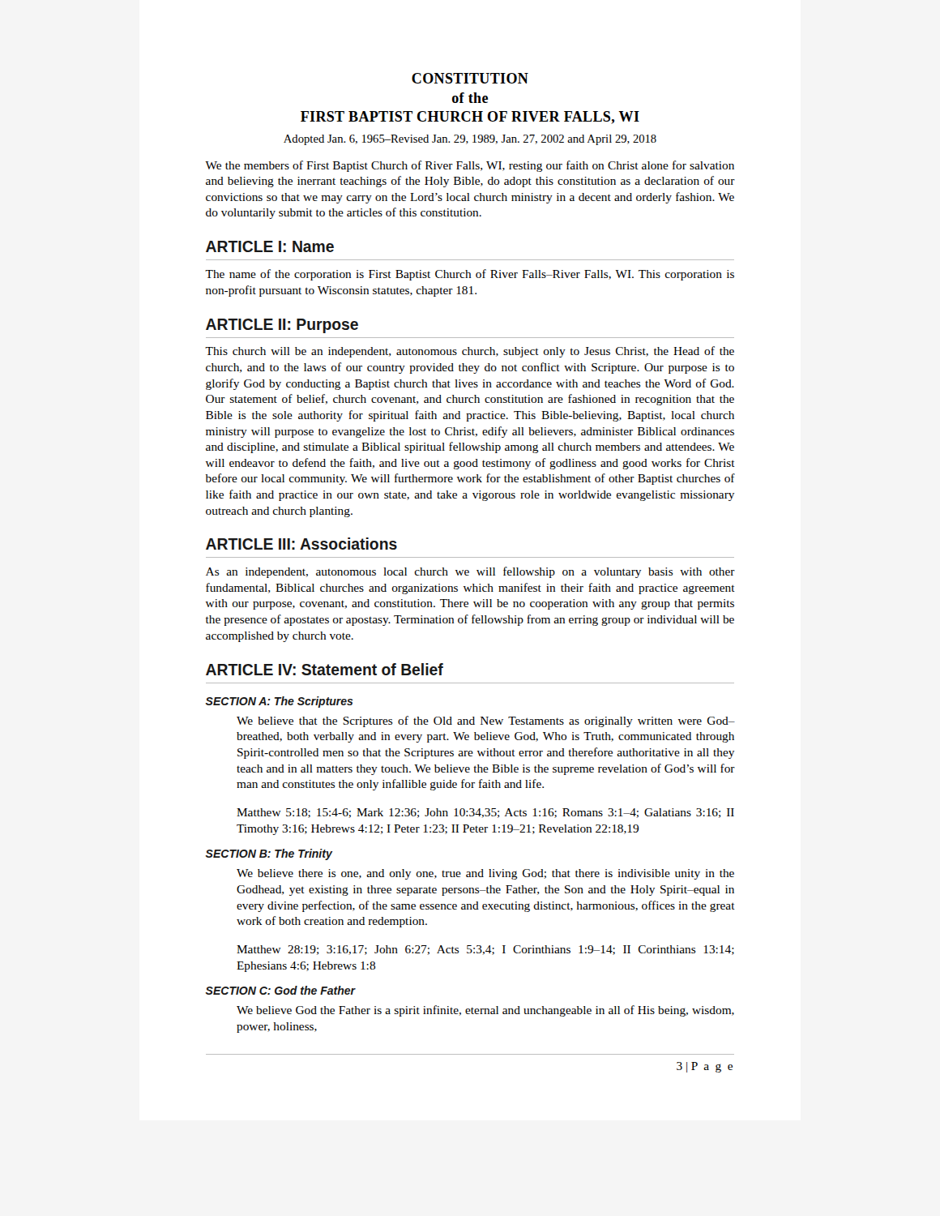CONSTITUTION
of the
FIRST BAPTIST CHURCH OF RIVER FALLS, WI
Adopted Jan. 6, 1965–Revised Jan. 29, 1989, Jan. 27, 2002 and April 29, 2018
We the members of First Baptist Church of River Falls, WI, resting our faith on Christ alone for salvation and believing the inerrant teachings of the Holy Bible, do adopt this constitution as a declaration of our convictions so that we may carry on the Lord’s local church ministry in a decent and orderly fashion. We do voluntarily submit to the articles of this constitution.
ARTICLE I: Name
The name of the corporation is First Baptist Church of River Falls–River Falls, WI. This corporation is non-profit pursuant to Wisconsin statutes, chapter 181.
ARTICLE II: Purpose
This church will be an independent, autonomous church, subject only to Jesus Christ, the Head of the church, and to the laws of our country provided they do not conflict with Scripture. Our purpose is to glorify God by conducting a Baptist church that lives in accordance with and teaches the Word of God. Our statement of belief, church covenant, and church constitution are fashioned in recognition that the Bible is the sole authority for spiritual faith and practice. This Bible-believing, Baptist, local church ministry will purpose to evangelize the lost to Christ, edify all believers, administer Biblical ordinances and discipline, and stimulate a Biblical spiritual fellowship among all church members and attendees. We will endeavor to defend the faith, and live out a good testimony of godliness and good works for Christ before our local community. We will furthermore work for the establishment of other Baptist churches of like faith and practice in our own state, and take a vigorous role in worldwide evangelistic missionary outreach and church planting.
ARTICLE III: Associations
As an independent, autonomous local church we will fellowship on a voluntary basis with other fundamental, Biblical churches and organizations which manifest in their faith and practice agreement with our purpose, covenant, and constitution. There will be no cooperation with any group that permits the presence of apostates or apostasy. Termination of fellowship from an erring group or individual will be accomplished by church vote.
ARTICLE IV: Statement of Belief
SECTION A: The Scriptures
We believe that the Scriptures of the Old and New Testaments as originally written were God–breathed, both verbally and in every part. We believe God, Who is Truth, communicated through Spirit-controlled men so that the Scriptures are without error and therefore authoritative in all they teach and in all matters they touch. We believe the Bible is the supreme revelation of God’s will for man and constitutes the only infallible guide for faith and life.
Matthew 5:18; 15:4-6; Mark 12:36; John 10:34,35; Acts 1:16; Romans 3:1–4; Galatians 3:16; II Timothy 3:16; Hebrews 4:12; I Peter 1:23; II Peter 1:19–21; Revelation 22:18,19
SECTION B: The Trinity
We believe there is one, and only one, true and living God; that there is indivisible unity in the Godhead, yet existing in three separate persons–the Father, the Son and the Holy Spirit–equal in every divine perfection, of the same essence and executing distinct, harmonious, offices in the great work of both creation and redemption.
Matthew 28:19; 3:16,17; John 6:27; Acts 5:3,4; I Corinthians 1:9–14; II Corinthians 13:14; Ephesians 4:6; Hebrews 1:8
SECTION C: God the Father
We believe God the Father is a spirit infinite, eternal and unchangeable in all of His being, wisdom, power, holiness,
3 | P a g e